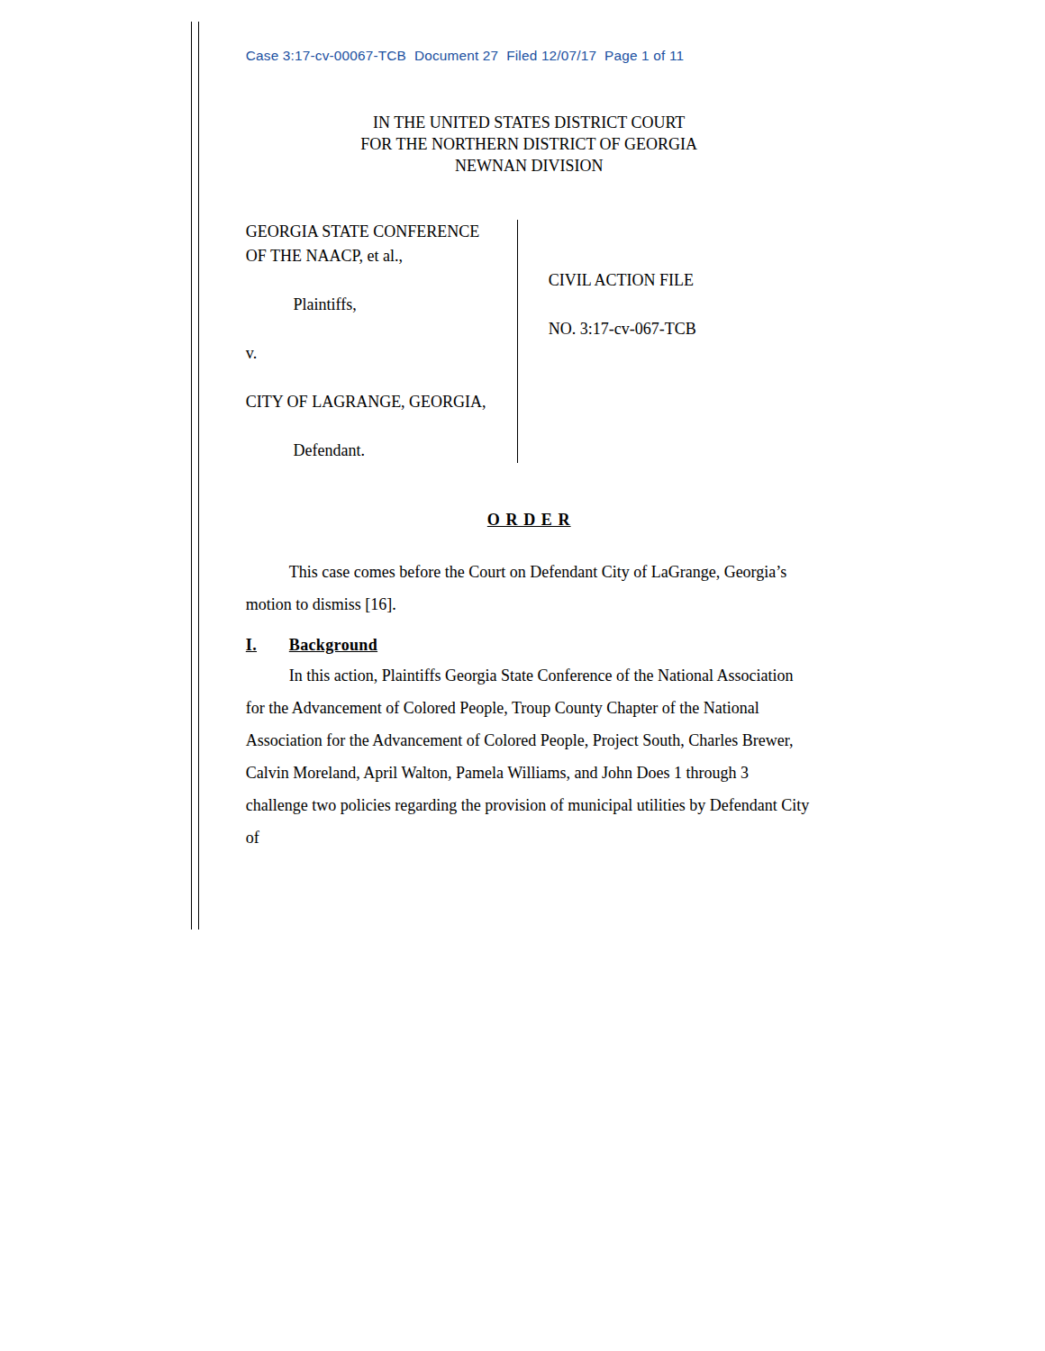Case 3:17-cv-00067-TCB Document 27 Filed 12/07/17 Page 1 of 11
IN THE UNITED STATES DISTRICT COURT
FOR THE NORTHERN DISTRICT OF GEORGIA
NEWNAN DIVISION
| GEORGIA STATE CONFERENCE OF THE NAACP, et al., Plaintiffs, v. CITY OF LAGRANGE, GEORGIA, Defendant. | CIVIL ACTION FILE NO. 3:17-cv-067-TCB |
O R D E R
This case comes before the Court on Defendant City of LaGrange, Georgia’s motion to dismiss [16].
I. Background
In this action, Plaintiffs Georgia State Conference of the National Association for the Advancement of Colored People, Troup County Chapter of the National Association for the Advancement of Colored People, Project South, Charles Brewer, Calvin Moreland, April Walton, Pamela Williams, and John Does 1 through 3 challenge two policies regarding the provision of municipal utilities by Defendant City of